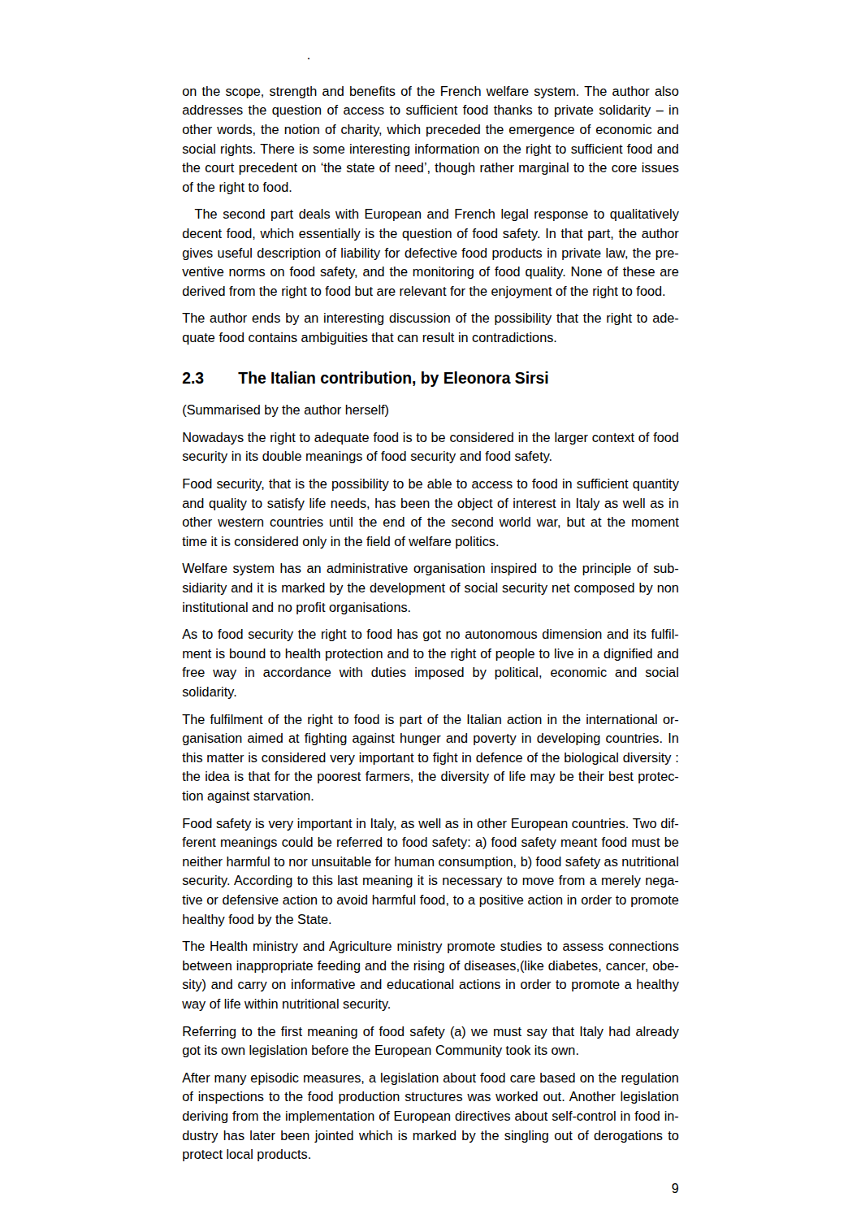.
on the scope, strength and benefits of the French welfare system. The author also addresses the question of access to sufficient food thanks to private solidarity – in other words, the notion of charity, which preceded the emergence of economic and social rights. There is some interesting information on the right to sufficient food and the court precedent on ‘the state of need’, though rather marginal to the core issues of the right to food.
The second part deals with European and French legal response to qualitatively decent food, which essentially is the question of food safety. In that part, the author gives useful description of liability for defective food products in private law, the preventive norms on food safety, and the monitoring of food quality. None of these are derived from the right to food but are relevant for the enjoyment of the right to food.
The author ends by an interesting discussion of the possibility that the right to adequate food contains ambiguities that can result in contradictions.
2.3 The Italian contribution, by Eleonora Sirsi
(Summarised by the author herself)
Nowadays the right to adequate food is to be considered in the larger context of food security in its double meanings of food security and food safety.
Food security, that is the possibility to be able to access to food in sufficient quantity and quality to satisfy life needs, has been the object of interest in Italy as well as in other western countries until the end of the second world war, but at the moment time it is considered only in the field of welfare politics.
Welfare system has an administrative organisation inspired to the principle of subsidiarity and it is marked by the development of social security net composed by non institutional and no profit organisations.
As to food security the right to food has got no autonomous dimension and its fulfilment is bound to health protection and to the right of people to live in a dignified and free way in accordance with duties imposed by political, economic and social solidarity.
The fulfilment of the right to food is part of the Italian action in the international organisation aimed at fighting against hunger and poverty in developing countries. In this matter is considered very important to fight in defence of the biological diversity : the idea is that for the poorest farmers, the diversity of life may be their best protection against starvation.
Food safety is very important in Italy, as well as in other European countries. Two different meanings could be referred to food safety: a) food safety meant food must be neither harmful to nor unsuitable for human consumption, b) food safety as nutritional security. According to this last meaning it is necessary to move from a merely negative or defensive action to avoid harmful food, to a positive action in order to promote healthy food by the State.
The Health ministry and Agriculture ministry promote studies to assess connections between inappropriate feeding and the rising of diseases,(like diabetes, cancer, obesity) and carry on informative and educational actions in order to promote a healthy way of life within nutritional security.
Referring to the first meaning of food safety (a) we must say that Italy had already got its own legislation before the European Community took its own.
After many episodic measures, a legislation about food care based on the regulation of inspections to the food production structures was worked out. Another legislation deriving from the implementation of European directives about self-control in food industry has later been jointed which is marked by the singling out of derogations to protect local products.
9